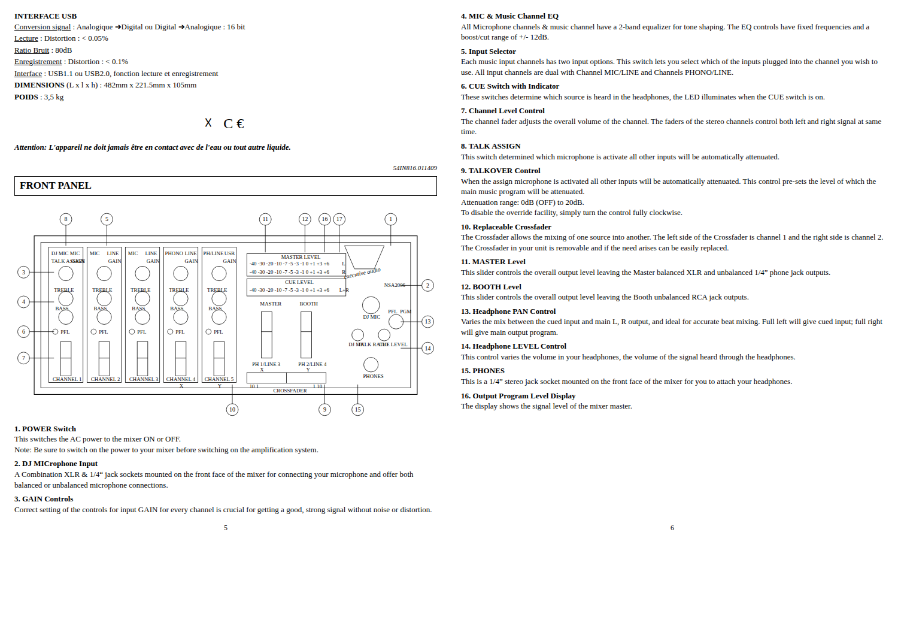INTERFACE USB
Conversion signal : Analogique ➔Digital ou Digital ➔Analogique : 16 bit
Lecture : Distortion : < 0.05%
Ratio Bruit : 80dB
Enregistrement : Distortion : < 0.1%
Interface : USB1.1 ou USB2.0, fonction lecture et enregistrement
DIMENSIONS (L x l x h) : 482mm x 221.5mm x 105mm
POIDS : 3,5 kg
☓ C€
Attention: L'appareil ne doit jamais être en contact avec de l'eau ou tout autre liquide.
54IN816.011409
FRONT PANEL
8 5 11 12 16 17 1 3 4 6 7 2 13 14 10 9 15 DJ MIC MIC TALK ASSIGN GAIN TREBLE BASS PFL CHANNEL 1 MIC LINE GAIN TREBLE BASS PFL CHANNEL 2 MIC LINE GAIN TREBLE BASS PFL CHANNEL 3 PHONO LINE GAIN TREBLE BASS PFL CHANNEL 4 X PH/LINE USB GAIN TREBLE BASS PFL CHANNEL 5 Y MASTER LEVEL -40 -30 -20 -10 -7 -5 -3 -1 0 +1 +3 +6 L -40 -30 -20 -10 -7 -5 -3 -1 0 +1 +3 +6 R CUE LEVEL -40 -30 -20 -10 -7 -5 -3 -1 0 +1 +3 +6 L+R MASTER BOOTH PH 1/LINE 3 PH 2/LINE 4 X Y 10 1 1 10 CROSSFADER DJ MIC DJ MIC TALK RATIO CUE LEVEL PHONES PFL PGM executive audio NSA2006
1. POWER Switch
This switches the AC power to the mixer ON or OFF.
Note: Be sure to switch on the power to your mixer before switching on the amplification system.
2. DJ MICrophone Input
A Combination XLR & 1/4“ jack sockets mounted on the front face of the mixer for connecting your microphone and offer both balanced or unbalanced microphone connections.
3. GAIN Controls
Correct setting of the controls for input GAIN for every channel is crucial for getting a good, strong signal without noise or distortion.
5
4. MIC & Music Channel EQ
All Microphone channels & music channel have a 2-band equalizer for tone shaping. The EQ controls have fixed frequencies and a boost/cut range of +/- 12dB.
5. Input Selector
Each music input channels has two input options. This switch lets you select which of the inputs plugged into the channel you wish to use. All input channels are dual with Channel MIC/LINE and Channels PHONO/LINE.
6. CUE Switch with Indicator
These switches determine which source is heard in the headphones, the LED illuminates when the CUE switch is on.
7. Channel Level Control
The channel fader adjusts the overall volume of the channel. The faders of the stereo channels control both left and right signal at same time.
8. TALK ASSIGN
This switch determined which microphone is activate all other inputs will be automatically attenuated.
9. TALKOVER Control
When the assign microphone is activated all other inputs will be automatically attenuated. This control pre-sets the level of which the main music program will be attenuated.
Attenuation range: 0dB (OFF) to 20dB.
To disable the override facility, simply turn the control fully clockwise.
10. Replaceable Crossfader
The Crossfader allows the mixing of one source into another. The left side of the Crossfader is channel 1 and the right side is channel 2. The Crossfader in your unit is removable and if the need arises can be easily replaced.
11. MASTER Level
This slider controls the overall output level leaving the Master balanced XLR and unbalanced 1/4” phone jack outputs.
12. BOOTH Level
This slider controls the overall output level leaving the Booth unbalanced RCA jack outputs.
13. Headphone PAN Control
Varies the mix between the cued input and main L, R output, and ideal for accurate beat mixing. Full left will give cued input; full right will give main output program.
14. Headphone LEVEL Control
This control varies the volume in your headphones, the volume of the signal heard through the headphones.
15. PHONES
This is a 1/4” stereo jack socket mounted on the front face of the mixer for you to attach your headphones.
16. Output Program Level Display
The display shows the signal level of the mixer master.
6